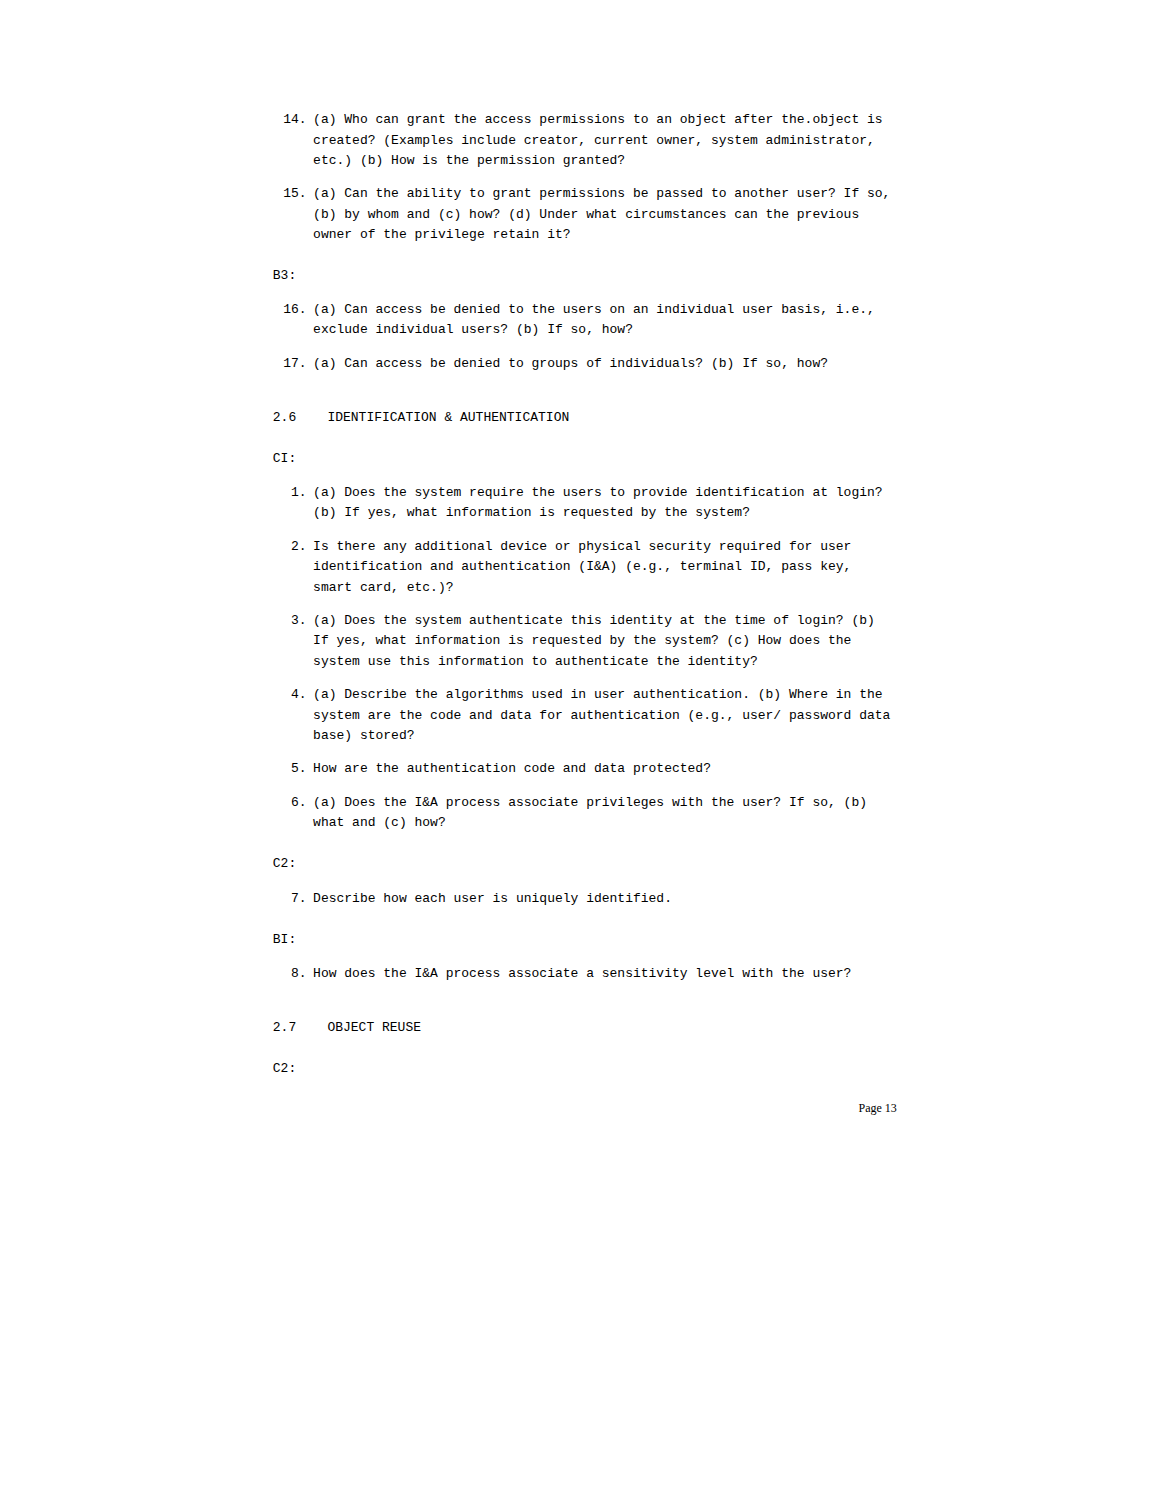14.(a) Who can grant the access permissions to an object after the.object is created? (Examples include creator, current owner, system administrator, etc.) (b) How is the permission granted?
15.(a) Can the ability to grant permissions be passed to another user? If so, (b) by whom and (c) how? (d) Under what circumstances can the previous owner of the privilege retain it?
B3:
16.(a) Can access be denied to the users on an individual user basis, i.e., exclude individual users? (b) If so, how?
17.(a) Can access be denied to groups of individuals? (b) If so, how?
2.6 IDENTIFICATION & AUTHENTICATION
CI:
1.(a) Does the system require the users to provide identification at login? (b) If yes, what information is requested by the system?
2. Is there any additional device or physical security required for user identification and authentication (I&A) (e.g., terminal ID, pass key, smart card, etc.)?
3.(a) Does the system authenticate this identity at the time of login? (b) If yes, what information is requested by the system? (c) How does the system use this information to authenticate the identity?
4.(a) Describe the algorithms used in user authentication. (b) Where in the system are the code and data for authentication (e.g., user/ password data base) stored?
5. How are the authentication code and data protected?
6.(a) Does the I&A process associate privileges with the user? If so, (b) what and (c) how?
C2:
7. Describe how each user is uniquely identified.
BI:
8. How does the I&A process associate a sensitivity level with the user?
2.7 OBJECT REUSE
C2:
Page 13